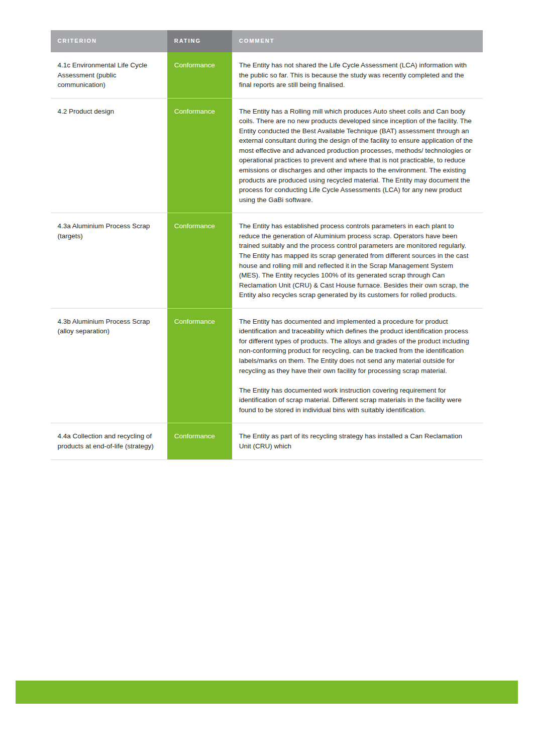| CRITERION | RATING | COMMENT |
| --- | --- | --- |
| 4.1c Environmental Life Cycle Assessment (public communication) | Conformance | The Entity has not shared the Life Cycle Assessment (LCA) information with the public so far. This is because the study was recently completed and the final reports are still being finalised. |
| 4.2 Product design | Conformance | The Entity has a Rolling mill which produces Auto sheet coils and Can body coils. There are no new products developed since inception of the facility. The Entity conducted the Best Available Technique (BAT) assessment through an external consultant during the design of the facility to ensure application of the most effective and advanced production processes, methods/ technologies or operational practices to prevent and where that is not practicable, to reduce emissions or discharges and other impacts to the environment. The existing products are produced using recycled material. The Entity may document the process for conducting Life Cycle Assessments (LCA) for any new product using the GaBi software. |
| 4.3a Aluminium Process Scrap (targets) | Conformance | The Entity has established process controls parameters in each plant to reduce the generation of Aluminium process scrap. Operators have been trained suitably and the process control parameters are monitored regularly. The Entity has mapped its scrap generated from different sources in the cast house and rolling mill and reflected it in the Scrap Management System (MES). The Entity recycles 100% of its generated scrap through Can Reclamation Unit (CRU) & Cast House furnace. Besides their own scrap, the Entity also recycles scrap generated by its customers for rolled products. |
| 4.3b Aluminium Process Scrap (alloy separation) | Conformance | The Entity has documented and implemented a procedure for product identification and traceability which defines the product identification process for different types of products. The alloys and grades of the product including non-conforming product for recycling, can be tracked from the identification labels/marks on them. The Entity does not send any material outside for recycling as they have their own facility for processing scrap material. The Entity has documented work instruction covering requirement for identification of scrap material. Different scrap materials in the facility were found to be stored in individual bins with suitably identification. |
| 4.4a Collection and recycling of products at end-of-life (strategy) | Conformance | The Entity as part of its recycling strategy has installed a Can Reclamation Unit (CRU) which |